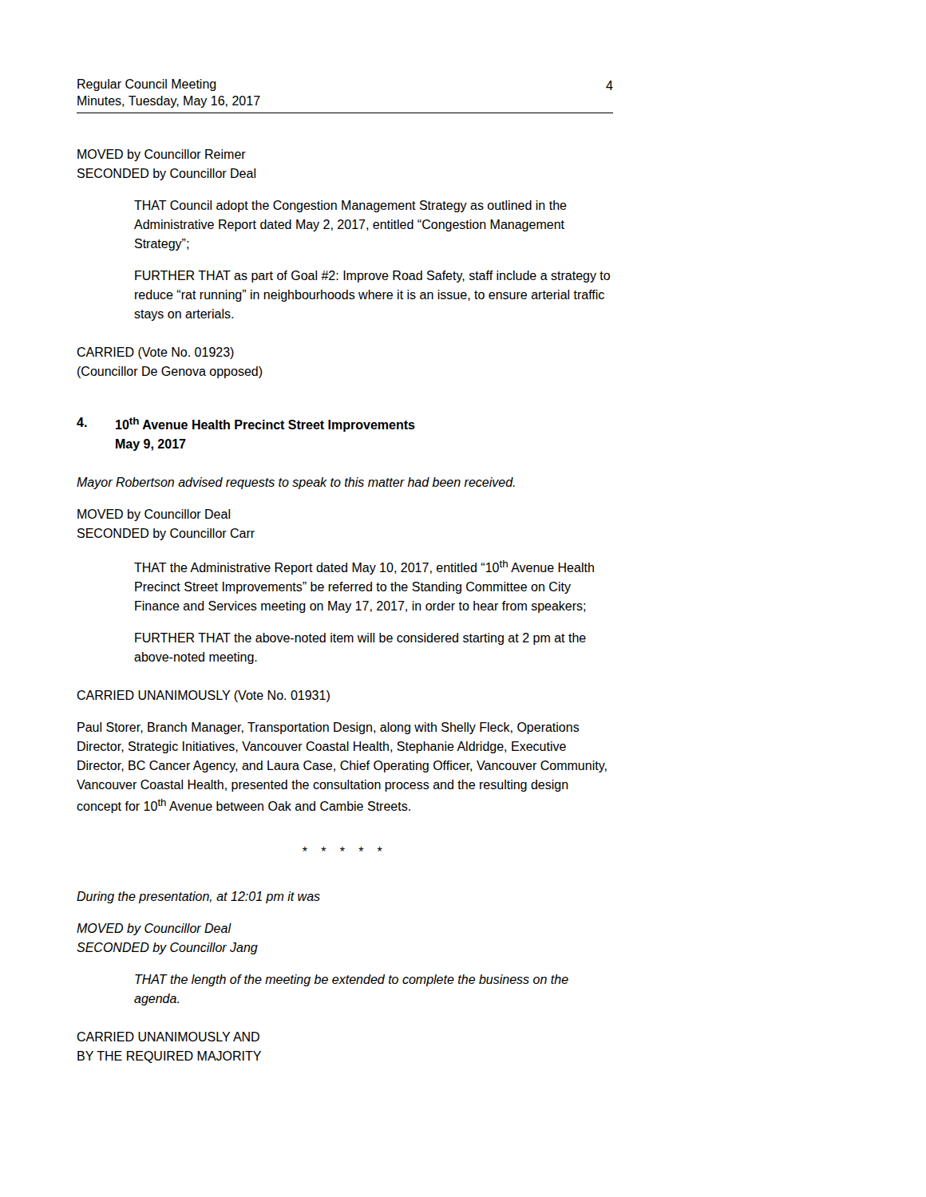Regular Council Meeting
Minutes, Tuesday, May 16, 2017
4
MOVED by Councillor Reimer
SECONDED by Councillor Deal
THAT Council adopt the Congestion Management Strategy as outlined in the Administrative Report dated May 2, 2017, entitled “Congestion Management Strategy”;
FURTHER THAT as part of Goal #2: Improve Road Safety, staff include a strategy to reduce “rat running” in neighbourhoods where it is an issue, to ensure arterial traffic stays on arterials.
CARRIED (Vote No. 01923)
(Councillor De Genova opposed)
4.
10th Avenue Health Precinct Street Improvements
May 9, 2017
Mayor Robertson advised requests to speak to this matter had been received.
MOVED by Councillor Deal
SECONDED by Councillor Carr
THAT the Administrative Report dated May 10, 2017, entitled “10th Avenue Health Precinct Street Improvements” be referred to the Standing Committee on City Finance and Services meeting on May 17, 2017, in order to hear from speakers;
FURTHER THAT the above-noted item will be considered starting at 2 pm at the above-noted meeting.
CARRIED UNANIMOUSLY (Vote No. 01931)
Paul Storer, Branch Manager, Transportation Design, along with Shelly Fleck, Operations Director, Strategic Initiatives, Vancouver Coastal Health, Stephanie Aldridge, Executive Director, BC Cancer Agency, and Laura Case, Chief Operating Officer, Vancouver Community, Vancouver Coastal Health, presented the consultation process and the resulting design concept for 10th Avenue between Oak and Cambie Streets.
* * * * *
During the presentation, at 12:01 pm it was
MOVED by Councillor Deal
SECONDED by Councillor Jang
THAT the length of the meeting be extended to complete the business on the agenda.
CARRIED UNANIMOUSLY AND
BY THE REQUIRED MAJORITY